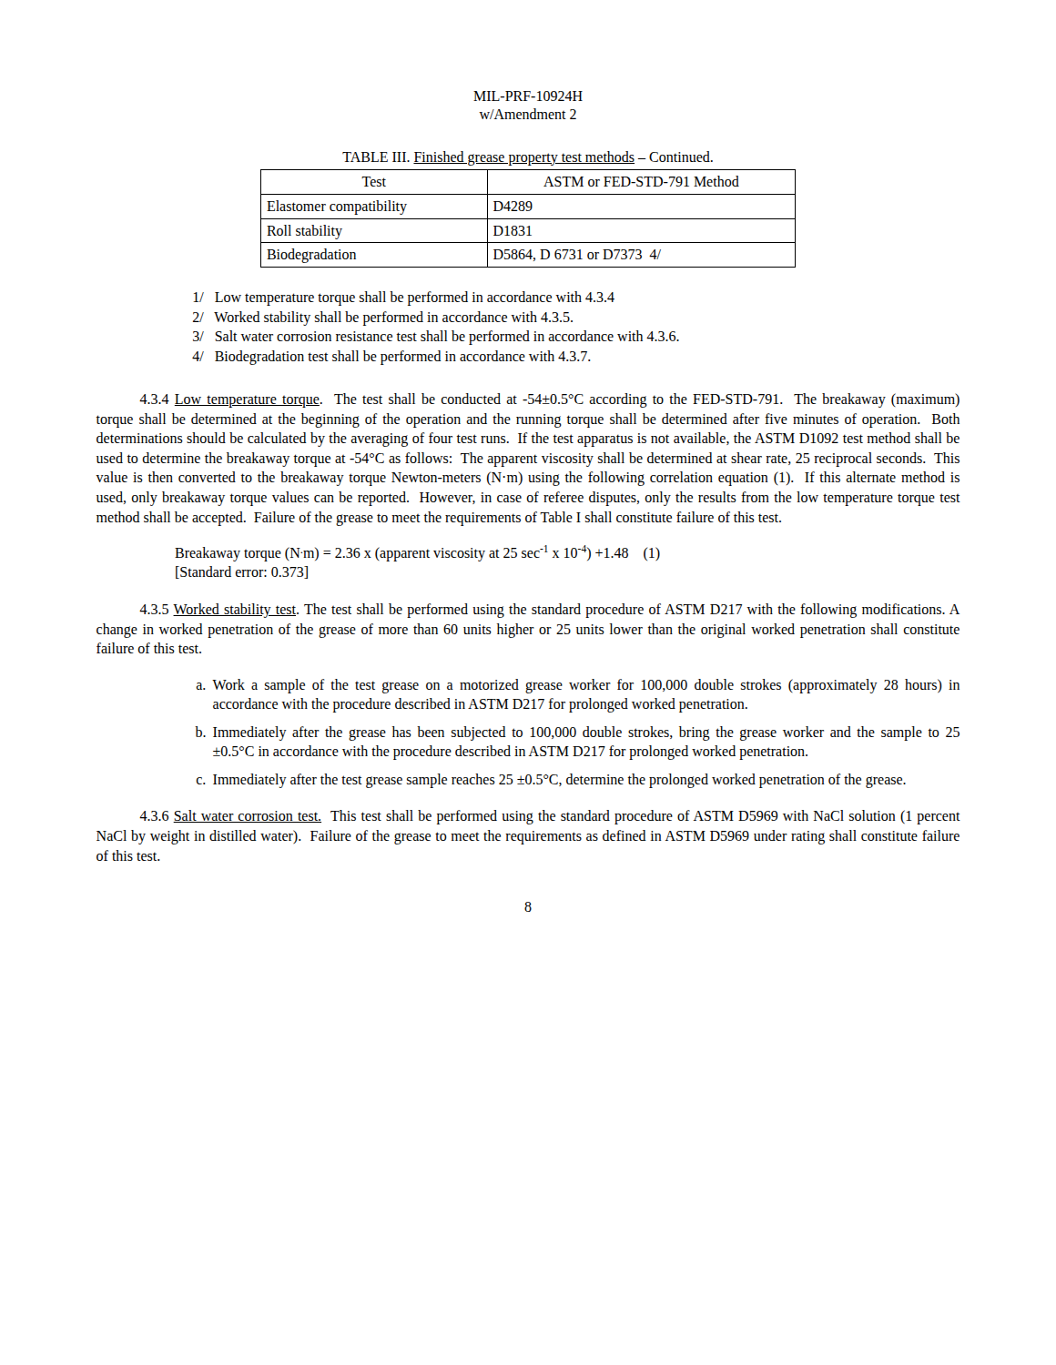MIL-PRF-10924H
w/Amendment 2
TABLE III. Finished grease property test methods – Continued.
| Test | ASTM or FED-STD-791 Method |
| --- | --- |
| Elastomer compatibility | D4289 |
| Roll stability | D1831 |
| Biodegradation | D5864, D 6731 or D7373 4/ |
1/ Low temperature torque shall be performed in accordance with 4.3.4
2/ Worked stability shall be performed in accordance with 4.3.5.
3/ Salt water corrosion resistance test shall be performed in accordance with 4.3.6.
4/ Biodegradation test shall be performed in accordance with 4.3.7.
4.3.4 Low temperature torque. The test shall be conducted at -54±0.5°C according to the FED-STD-791. The breakaway (maximum) torque shall be determined at the beginning of the operation and the running torque shall be determined after five minutes of operation. Both determinations should be calculated by the averaging of four test runs. If the test apparatus is not available, the ASTM D1092 test method shall be used to determine the breakaway torque at -54°C as follows: The apparent viscosity shall be determined at shear rate, 25 reciprocal seconds. This value is then converted to the breakaway torque Newton-meters (N·m) using the following correlation equation (1). If this alternate method is used, only breakaway torque values can be reported. However, in case of referee disputes, only the results from the low temperature torque test method shall be accepted. Failure of the grease to meet the requirements of Table I shall constitute failure of this test.
Breakaway torque (N. m) = 2.36 x (apparent viscosity at 25 sec-1 x 10-4) +1.48 (1) [Standard error: 0.373]
4.3.5 Worked stability test. The test shall be performed using the standard procedure of ASTM D217 with the following modifications. A change in worked penetration of the grease of more than 60 units higher or 25 units lower than the original worked penetration shall constitute failure of this test.
Work a sample of the test grease on a motorized grease worker for 100,000 double strokes (approximately 28 hours) in accordance with the procedure described in ASTM D217 for prolonged worked penetration.
Immediately after the grease has been subjected to 100,000 double strokes, bring the grease worker and the sample to 25 ±0.5°C in accordance with the procedure described in ASTM D217 for prolonged worked penetration.
Immediately after the test grease sample reaches 25 ±0.5°C, determine the prolonged worked penetration of the grease.
4.3.6 Salt water corrosion test. This test shall be performed using the standard procedure of ASTM D5969 with NaCl solution (1 percent NaCl by weight in distilled water). Failure of the grease to meet the requirements as defined in ASTM D5969 under rating shall constitute failure of this test.
8